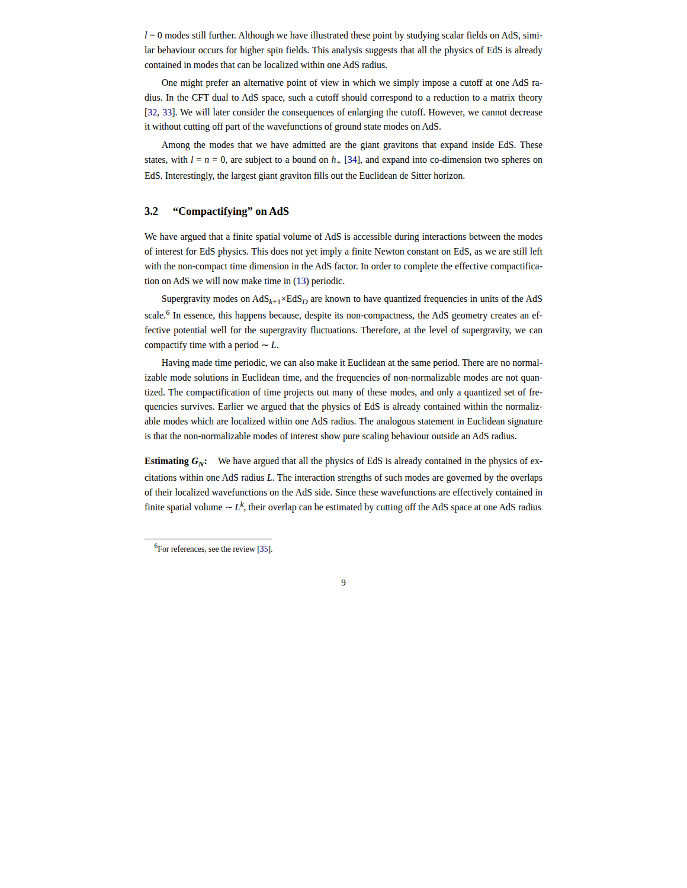l = 0 modes still further. Although we have illustrated these point by studying scalar fields on AdS, similar behaviour occurs for higher spin fields. This analysis suggests that all the physics of EdS is already contained in modes that can be localized within one AdS radius.
One might prefer an alternative point of view in which we simply impose a cutoff at one AdS radius. In the CFT dual to AdS space, such a cutoff should correspond to a reduction to a matrix theory [32, 33]. We will later consider the consequences of enlarging the cutoff. However, we cannot decrease it without cutting off part of the wavefunctions of ground state modes on AdS.
Among the modes that we have admitted are the giant gravitons that expand inside EdS. These states, with l = n = 0, are subject to a bound on h+ [34], and expand into co-dimension two spheres on EdS. Interestingly, the largest giant graviton fills out the Euclidean de Sitter horizon.
3.2“Compactifying” on AdS
We have argued that a finite spatial volume of AdS is accessible during interactions between the modes of interest for EdS physics. This does not yet imply a finite Newton constant on EdS, as we are still left with the non-compact time dimension in the AdS factor. In order to complete the effective compactification on AdS we will now make time in (13) periodic.
Supergravity modes on AdSk+1×EdSD are known to have quantized frequencies in units of the AdS scale.6 In essence, this happens because, despite its non-compactness, the AdS geometry creates an effective potential well for the supergravity fluctuations. Therefore, at the level of supergravity, we can compactify time with a period ∼ L.
Having made time periodic, we can also make it Euclidean at the same period. There are no normalizable mode solutions in Euclidean time, and the frequencies of non-normalizable modes are not quantized. The compactification of time projects out many of these modes, and only a quantized set of frequencies survives. Earlier we argued that the physics of EdS is already contained within the normalizable modes which are localized within one AdS radius. The analogous statement in Euclidean signature is that the non-normalizable modes of interest show pure scaling behaviour outside an AdS radius.
Estimating GN: We have argued that all the physics of EdS is already contained in the physics of excitations within one AdS radius L. The interaction strengths of such modes are governed by the overlaps of their localized wavefunctions on the AdS side. Since these wavefunctions are effectively contained in finite spatial volume ∼ Lk, their overlap can be estimated by cutting off the AdS space at one AdS radius
6For references, see the review [35].
9